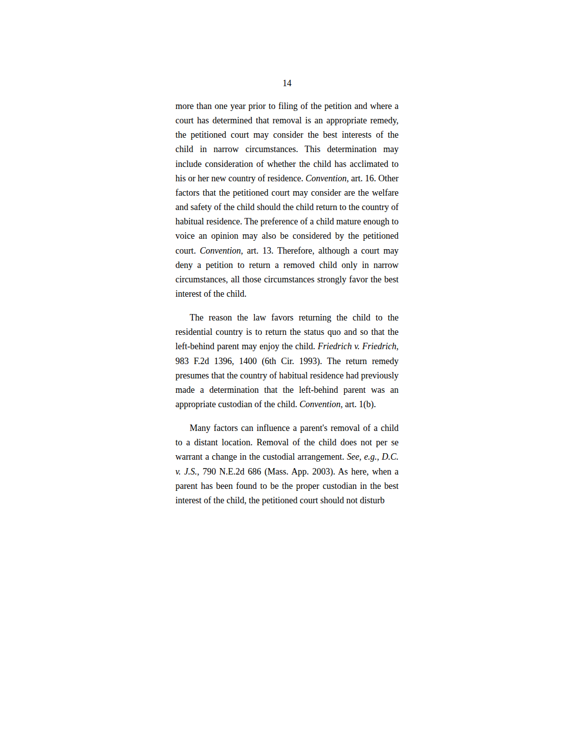14
more than one year prior to filing of the petition and where a court has determined that removal is an appropriate remedy, the petitioned court may consider the best interests of the child in narrow circumstances. This determination may include consideration of whether the child has acclimated to his or her new country of residence. Convention, art. 16. Other factors that the petitioned court may consider are the welfare and safety of the child should the child return to the country of habitual residence. The preference of a child mature enough to voice an opinion may also be considered by the petitioned court. Convention, art. 13. Therefore, although a court may deny a petition to return a removed child only in narrow circumstances, all those circumstances strongly favor the best interest of the child.
The reason the law favors returning the child to the residential country is to return the status quo and so that the left-behind parent may enjoy the child. Friedrich v. Friedrich, 983 F.2d 1396, 1400 (6th Cir. 1993). The return remedy presumes that the country of habitual residence had previously made a determination that the left-behind parent was an appropriate custodian of the child. Convention, art. 1(b).
Many factors can influence a parent's removal of a child to a distant location. Removal of the child does not per se warrant a change in the custodial arrangement. See, e.g., D.C. v. J.S., 790 N.E.2d 686 (Mass. App. 2003). As here, when a parent has been found to be the proper custodian in the best interest of the child, the petitioned court should not disturb